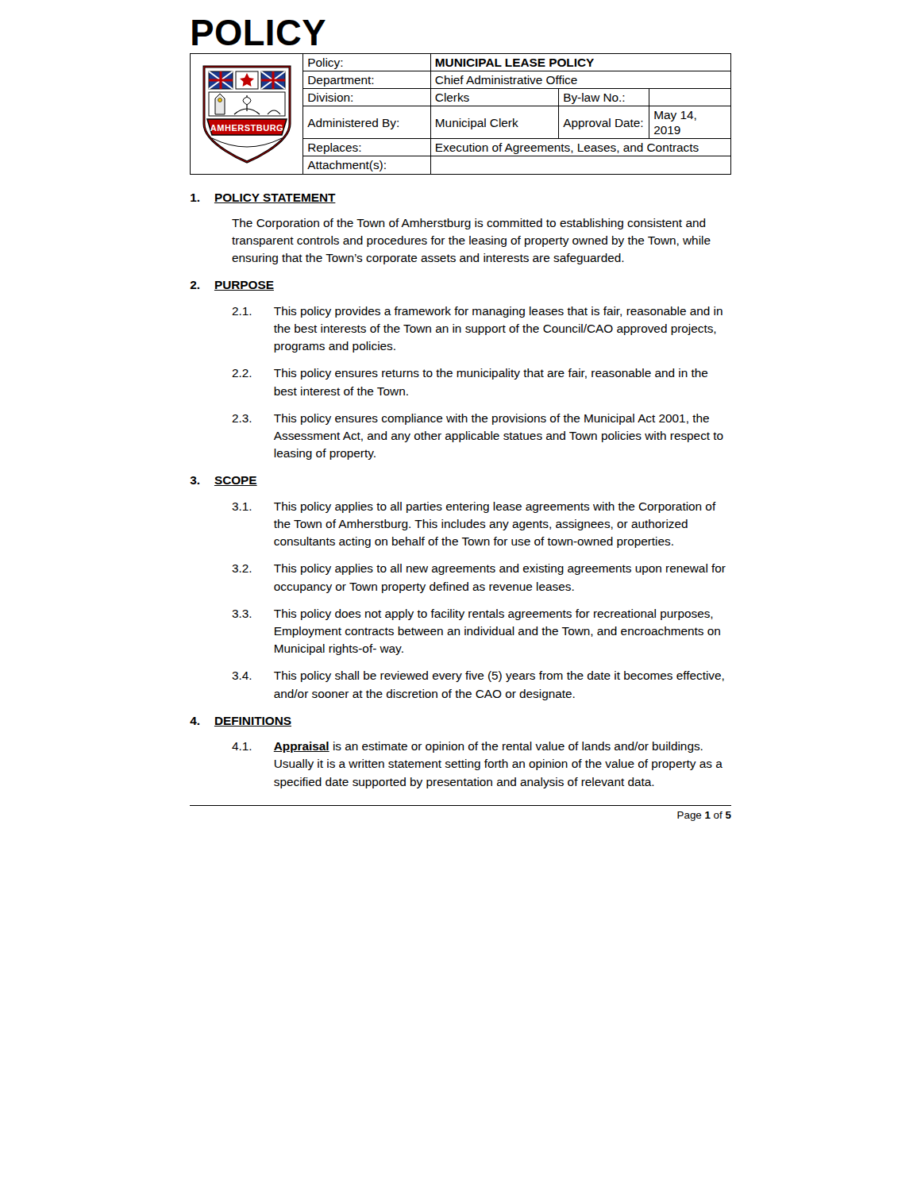POLICY
| AMHERSTBURG | Policy: | MUNICIPAL LEASE POLICY |
| Department: | Chief Administrative Office |
| Division: | Clerks | By-law No.: | |
| Administered By: | Municipal Clerk | Approval Date: | May 14, 2019 |
| Replaces: | Execution of Agreements, Leases, and Contracts |
| Attachment(s): | |
1.
POLICY STATEMENT
The Corporation of the Town of Amherstburg is committed to establishing consistent and transparent controls and procedures for the leasing of property owned by the Town, while ensuring that the Town’s corporate assets and interests are safeguarded.
2.
PURPOSE
2.1.
This policy provides a framework for managing leases that is fair, reasonable and in the best interests of the Town an in support of the Council/CAO approved projects, programs and policies.
2.2.
This policy ensures returns to the municipality that are fair, reasonable and in the best interest of the Town.
2.3.
This policy ensures compliance with the provisions of the Municipal Act 2001, the Assessment Act, and any other applicable statues and Town policies with respect to leasing of property.
3.
SCOPE
3.1.
This policy applies to all parties entering lease agreements with the Corporation of the Town of Amherstburg. This includes any agents, assignees, or authorized consultants acting on behalf of the Town for use of town-owned properties.
3.2.
This policy applies to all new agreements and existing agreements upon renewal for occupancy or Town property defined as revenue leases.
3.3.
This policy does not apply to facility rentals agreements for recreational purposes, Employment contracts between an individual and the Town, and encroachments on Municipal rights-of- way.
3.4.
This policy shall be reviewed every five (5) years from the date it becomes effective, and/or sooner at the discretion of the CAO or designate.
4.
DEFINITIONS
4.1.
Appraisal is an estimate or opinion of the rental value of lands and/or buildings. Usually it is a written statement setting forth an opinion of the value of property as a specified date supported by presentation and analysis of relevant data.
Page 1 of 5